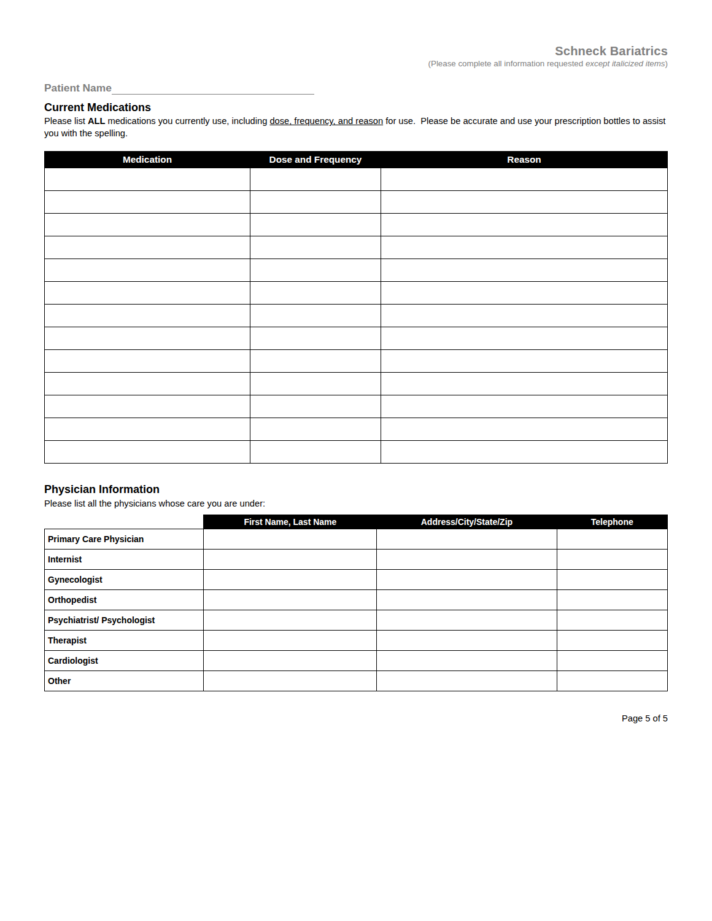Schneck Bariatrics
(Please complete all information requested except italicized items)
Patient Name
Current Medications
Please list ALL medications you currently use, including dose, frequency, and reason for use. Please be accurate and use your prescription bottles to assist you with the spelling.
| Medication | Dose and Frequency | Reason |
| --- | --- | --- |
Physician Information
Please list all the physicians whose care you are under:
| | First Name, Last Name | Address/City/State/Zip | Telephone |
| --- | --- | --- | --- |
| Primary Care Physician | | | |
| Internist | | | |
| Gynecologist | | | |
| Orthopedist | | | |
| Psychiatrist/ Psychologist | | | |
| Therapist | | | |
| Cardiologist | | | |
| Other | | | |
Page 5 of 5